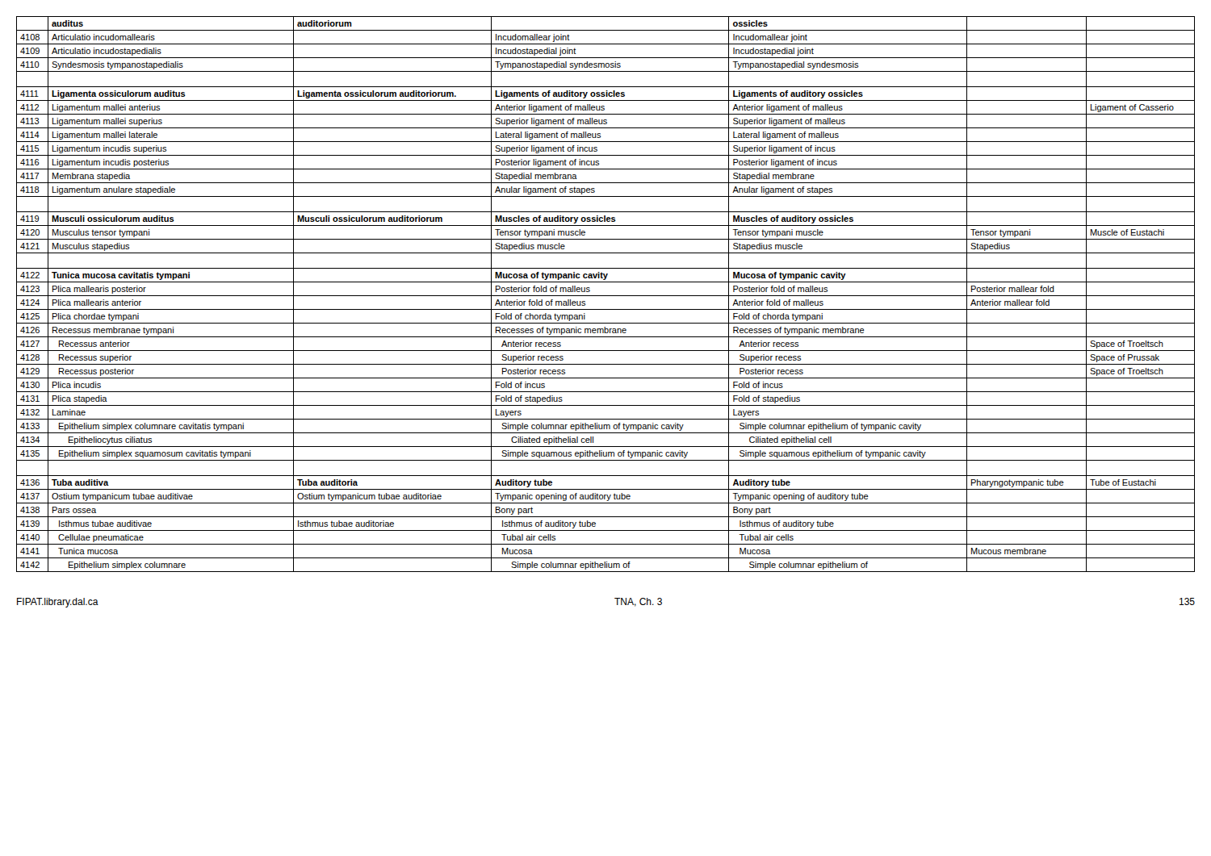| | auditus | auditoriorum | | ossicles | | |
| 4108 | Articulatio incudomallearis | | Incudomallear joint | Incudomallear joint | | |
| 4109 | Articulatio incudostapedialis | | Incudostapedial joint | Incudostapedial joint | | |
| 4110 | Syndesmosis tympanostapedialis | | Tympanostapedial syndesmosis | Tympanostapedial syndesmosis | | |
| 4111 | Ligamenta ossiculorum auditus | Ligamenta ossiculorum auditoriorum. | Ligaments of auditory ossicles | Ligaments of auditory ossicles | | |
| 4112 | Ligamentum mallei anterius | | Anterior ligament of malleus | Anterior ligament of malleus | | Ligament of Casserio |
| 4113 | Ligamentum mallei superius | | Superior ligament of malleus | Superior ligament of malleus | | |
| 4114 | Ligamentum mallei laterale | | Lateral ligament of malleus | Lateral ligament of malleus | | |
| 4115 | Ligamentum incudis superius | | Superior ligament of incus | Superior ligament of incus | | |
| 4116 | Ligamentum incudis posterius | | Posterior ligament of incus | Posterior ligament of incus | | |
| 4117 | Membrana stapedia | | Stapedial membrana | Stapedial membrane | | |
| 4118 | Ligamentum anulare stapediale | | Anular ligament of stapes | Anular ligament of stapes | | |
| 4119 | Musculi ossiculorum auditus | Musculi ossiculorum auditoriorum | Muscles of auditory ossicles | Muscles of auditory ossicles | | |
| 4120 | Musculus tensor tympani | | Tensor tympani muscle | Tensor tympani muscle | Tensor tympani | Muscle of Eustachi |
| 4121 | Musculus stapedius | | Stapedius muscle | Stapedius muscle | Stapedius | |
| 4122 | Tunica mucosa cavitatis tympani | | Mucosa of tympanic cavity | Mucosa of tympanic cavity | | |
| 4123 | Plica mallearis posterior | | Posterior fold of malleus | Posterior fold of malleus | Posterior mallear fold | |
| 4124 | Plica mallearis anterior | | Anterior fold of malleus | Anterior fold of malleus | Anterior mallear fold | |
| 4125 | Plica chordae tympani | | Fold of chorda tympani | Fold of chorda tympani | | |
| 4126 | Recessus membranae tympani | | Recesses of tympanic membrane | Recesses of tympanic membrane | | |
| 4127 | Recessus anterior | | Anterior recess | Anterior recess | | Space of Troeltsch |
| 4128 | Recessus superior | | Superior recess | Superior recess | | Space of Prussak |
| 4129 | Recessus posterior | | Posterior recess | Posterior recess | | Space of Troeltsch |
| 4130 | Plica incudis | | Fold of incus | Fold of incus | | |
| 4131 | Plica stapedia | | Fold of stapedius | Fold of stapedius | | |
| 4132 | Laminae | | Layers | Layers | | |
| 4133 | Epithelium simplex columnare cavitatis tympani | | Simple columnar epithelium of tympanic cavity | Simple columnar epithelium of tympanic cavity | | |
| 4134 | Epitheliocytus ciliatus | | Ciliated epithelial cell | Ciliated epithelial cell | | |
| 4135 | Epithelium simplex squamosum cavitatis tympani | | Simple squamous epithelium of tympanic cavity | Simple squamous epithelium of tympanic cavity | | |
| 4136 | Tuba auditiva | Tuba auditoria | Auditory tube | Auditory tube | Pharyngotympanic tube | Tube of Eustachi |
| 4137 | Ostium tympanicum tubae auditivae | Ostium tympanicum tubae auditoriae | Tympanic opening of auditory tube | Tympanic opening of auditory tube | | |
| 4138 | Pars ossea | | Bony part | Bony part | | |
| 4139 | Isthmus tubae auditivae | Isthmus tubae auditoriae | Isthmus of auditory tube | Isthmus of auditory tube | | |
| 4140 | Cellulae pneumaticae | | Tubal air cells | Tubal air cells | | |
| 4141 | Tunica mucosa | | Mucosa | Mucosa | Mucous membrane | |
| 4142 | Epithelium simplex columnare | | Simple columnar epithelium of | Simple columnar epithelium of | | |
FIPAT.library.dal.ca TNA, Ch. 3 135